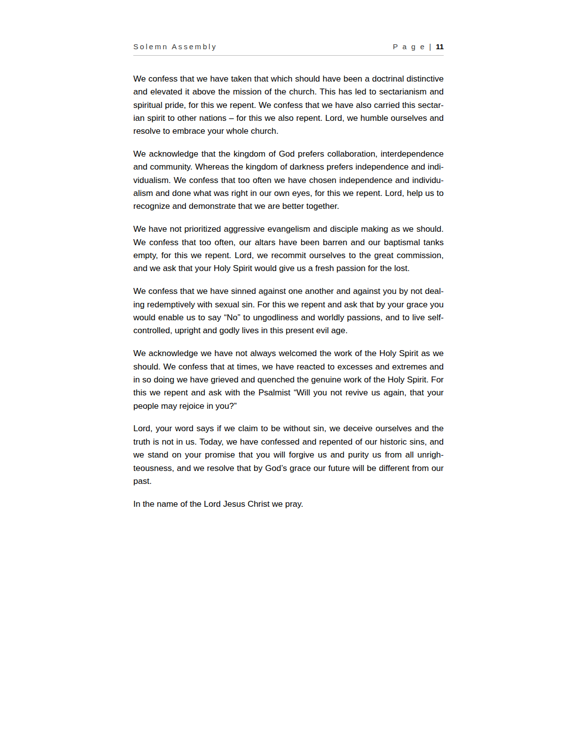Solemn Assembly P a g e | 11
We confess that we have taken that which should have been a doctrinal distinctive and elevated it above the mission of the church. This has led to sectarianism and spiritual pride, for this we repent. We confess that we have also carried this sectarian spirit to other nations – for this we also repent. Lord, we humble ourselves and resolve to embrace your whole church.
We acknowledge that the kingdom of God prefers collaboration, interdependence and community. Whereas the kingdom of darkness prefers independence and individualism. We confess that too often we have chosen independence and individualism and done what was right in our own eyes, for this we repent. Lord, help us to recognize and demonstrate that we are better together.
We have not prioritized aggressive evangelism and disciple making as we should. We confess that too often, our altars have been barren and our baptismal tanks empty, for this we repent. Lord, we recommit ourselves to the great commission, and we ask that your Holy Spirit would give us a fresh passion for the lost.
We confess that we have sinned against one another and against you by not dealing redemptively with sexual sin. For this we repent and ask that by your grace you would enable us to say “No” to ungodliness and worldly passions, and to live self-controlled, upright and godly lives in this present evil age.
We acknowledge we have not always welcomed the work of the Holy Spirit as we should. We confess that at times, we have reacted to excesses and extremes and in so doing we have grieved and quenched the genuine work of the Holy Spirit. For this we repent and ask with the Psalmist “Will you not revive us again, that your people may rejoice in you?”
Lord, your word says if we claim to be without sin, we deceive ourselves and the truth is not in us. Today, we have confessed and repented of our historic sins, and we stand on your promise that you will forgive us and purity us from all unrighteousness, and we resolve that by God’s grace our future will be different from our past.
In the name of the Lord Jesus Christ we pray.